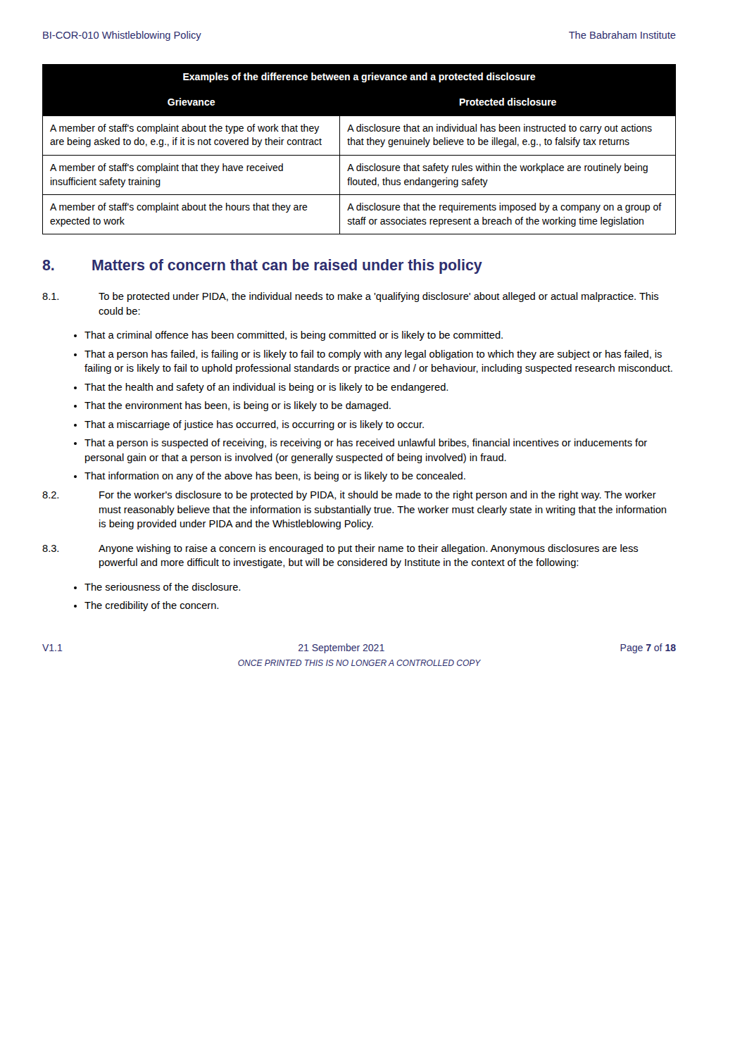BI-COR-010 Whistleblowing Policy The Babraham Institute
| Examples of the difference between a grievance and a protected disclosure |
| --- |
| Grievance | Protected disclosure |
| A member of staff's complaint about the type of work that they are being asked to do, e.g., if it is not covered by their contract | A disclosure that an individual has been instructed to carry out actions that they genuinely believe to be illegal, e.g., to falsify tax returns |
| A member of staff's complaint that they have received insufficient safety training | A disclosure that safety rules within the workplace are routinely being flouted, thus endangering safety |
| A member of staff's complaint about the hours that they are expected to work | A disclosure that the requirements imposed by a company on a group of staff or associates represent a breach of the working time legislation |
8. Matters of concern that can be raised under this policy
8.1.
To be protected under PIDA, the individual needs to make a 'qualifying disclosure' about alleged or actual malpractice. This could be:
That a criminal offence has been committed, is being committed or is likely to be committed.
That a person has failed, is failing or is likely to fail to comply with any legal obligation to which they are subject or has failed, is failing or is likely to fail to uphold professional standards or practice and / or behaviour, including suspected research misconduct.
That the health and safety of an individual is being or is likely to be endangered.
That the environment has been, is being or is likely to be damaged.
That a miscarriage of justice has occurred, is occurring or is likely to occur.
That a person is suspected of receiving, is receiving or has received unlawful bribes, financial incentives or inducements for personal gain or that a person is involved (or generally suspected of being involved) in fraud.
That information on any of the above has been, is being or is likely to be concealed.
8.2.
For the worker's disclosure to be protected by PIDA, it should be made to the right person and in the right way. The worker must reasonably believe that the information is substantially true. The worker must clearly state in writing that the information is being provided under PIDA and the Whistleblowing Policy.
8.3.
Anyone wishing to raise a concern is encouraged to put their name to their allegation. Anonymous disclosures are less powerful and more difficult to investigate, but will be considered by Institute in the context of the following:
The seriousness of the disclosure.
The credibility of the concern.
V1.1 21 September 2021 Page 7 of 18
ONCE PRINTED THIS IS NO LONGER A CONTROLLED COPY